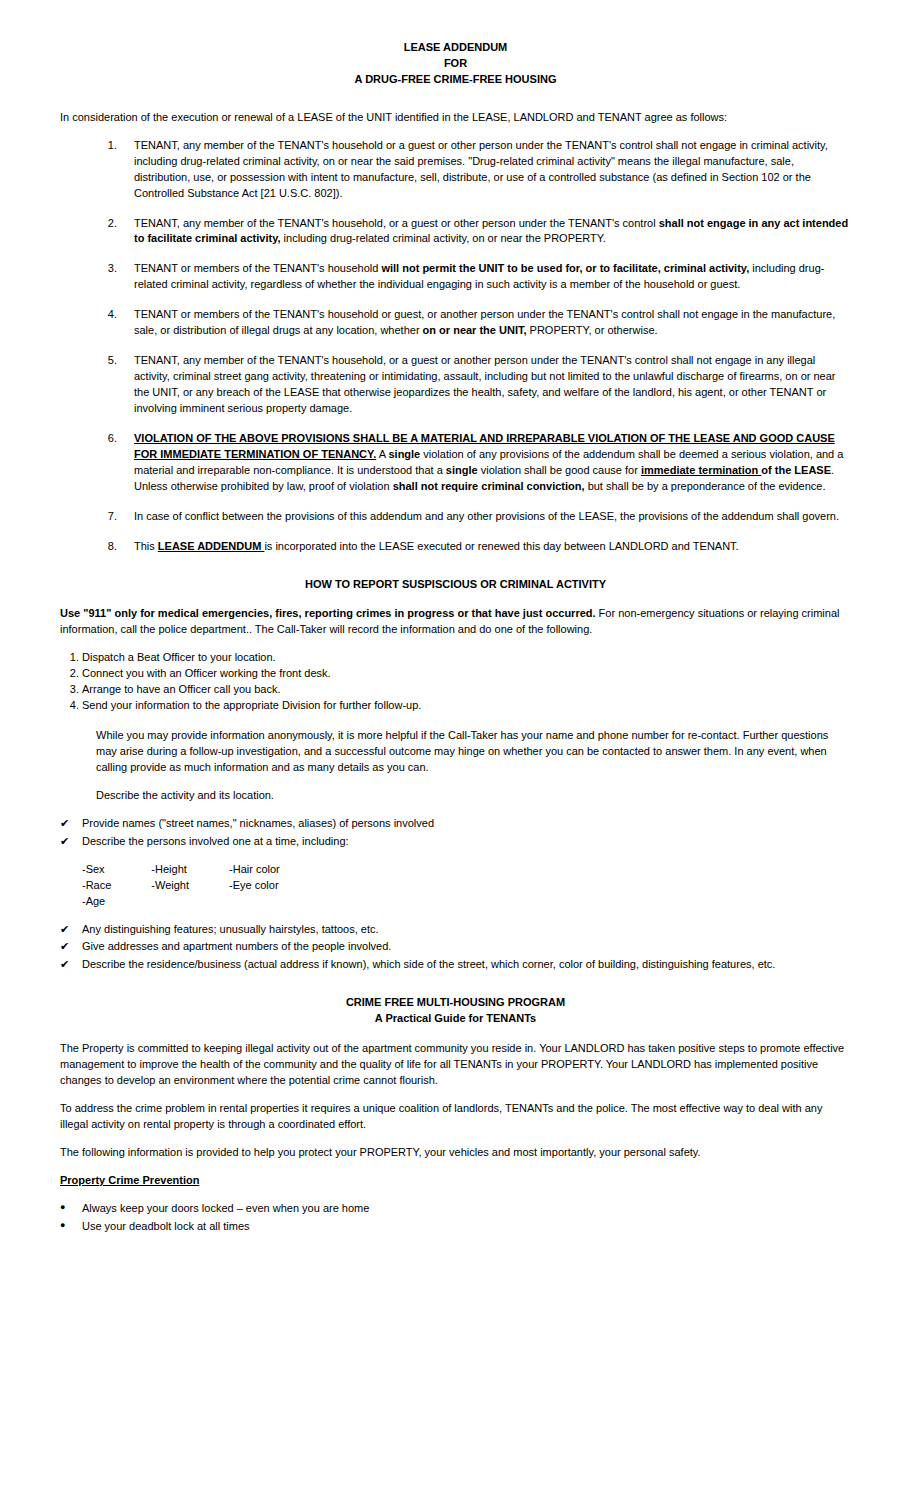LEASE ADDENDUM
FOR
A DRUG-FREE CRIME-FREE HOUSING
In consideration of the execution or renewal of a LEASE of the UNIT identified in the LEASE, LANDLORD and TENANT agree as follows:
TENANT, any member of the TENANT's household or a guest or other person under the TENANT's control shall not engage in criminal activity, including drug-related criminal activity, on or near the said premises. "Drug-related criminal activity" means the illegal manufacture, sale, distribution, use, or possession with intent to manufacture, sell, distribute, or use of a controlled substance (as defined in Section 102 or the Controlled Substance Act [21 U.S.C. 802]).
TENANT, any member of the TENANT's household, or a guest or other person under the TENANT's control shall not engage in any act intended to facilitate criminal activity, including drug-related criminal activity, on or near the PROPERTY.
TENANT or members of the TENANT's household will not permit the UNIT to be used for, or to facilitate, criminal activity, including drug-related criminal activity, regardless of whether the individual engaging in such activity is a member of the household or guest.
TENANT or members of the TENANT's household or guest, or another person under the TENANT's control shall not engage in the manufacture, sale, or distribution of illegal drugs at any location, whether on or near the UNIT, PROPERTY, or otherwise.
TENANT, any member of the TENANT's household, or a guest or another person under the TENANT's control shall not engage in any illegal activity, criminal street gang activity, threatening or intimidating, assault, including but not limited to the unlawful discharge of firearms, on or near the UNIT, or any breach of the LEASE that otherwise jeopardizes the health, safety, and welfare of the landlord, his agent, or other TENANT or involving imminent serious property damage.
VIOLATION OF THE ABOVE PROVISIONS SHALL BE A MATERIAL AND IRREPARABLE VIOLATION OF THE LEASE AND GOOD CAUSE FOR IMMEDIATE TERMINATION OF TENANCY. A single violation of any provisions of the addendum shall be deemed a serious violation, and a material and irreparable non-compliance. It is understood that a single violation shall be good cause for immediate termination of the LEASE. Unless otherwise prohibited by law, proof of violation shall not require criminal conviction, but shall be by a preponderance of the evidence.
In case of conflict between the provisions of this addendum and any other provisions of the LEASE, the provisions of the addendum shall govern.
This LEASE ADDENDUM is incorporated into the LEASE executed or renewed this day between LANDLORD and TENANT.
HOW TO REPORT SUSPISCIOUS OR CRIMINAL ACTIVITY
Use "911" only for medical emergencies, fires, reporting crimes in progress or that have just occurred. For non-emergency situations or relaying criminal information, call the police department.. The Call-Taker will record the information and do one of the following.
Dispatch a Beat Officer to your location.
Connect you with an Officer working the front desk.
Arrange to have an Officer call you back.
Send your information to the appropriate Division for further follow-up.
While you may provide information anonymously, it is more helpful if the Call-Taker has your name and phone number for re-contact. Further questions may arise during a follow-up investigation, and a successful outcome may hinge on whether you can be contacted to answer them. In any event, when calling provide as much information and as many details as you can.
Describe the activity and its location.
Provide names ("street names," nicknames, aliases) of persons involved
Describe the persons involved one at a time, including:
| -Sex | -Height | -Hair color |
| -Race | -Weight | -Eye color |
| -Age | | |
Any distinguishing features; unusually hairstyles, tattoos, etc.
Give addresses and apartment numbers of the people involved.
Describe the residence/business (actual address if known), which side of the street, which corner, color of building, distinguishing features, etc.
CRIME FREE MULTI-HOUSING PROGRAM
A Practical Guide for TENANTs
The Property is committed to keeping illegal activity out of the apartment community you reside in. Your LANDLORD has taken positive steps to promote effective management to improve the health of the community and the quality of life for all TENANTs in your PROPERTY. Your LANDLORD has implemented positive changes to develop an environment where the potential crime cannot flourish.
To address the crime problem in rental properties it requires a unique coalition of landlords, TENANTs and the police. The most effective way to deal with any illegal activity on rental property is through a coordinated effort.
The following information is provided to help you protect your PROPERTY, your vehicles and most importantly, your personal safety.
Property Crime Prevention
Always keep your doors locked – even when you are home
Use your deadbolt lock at all times